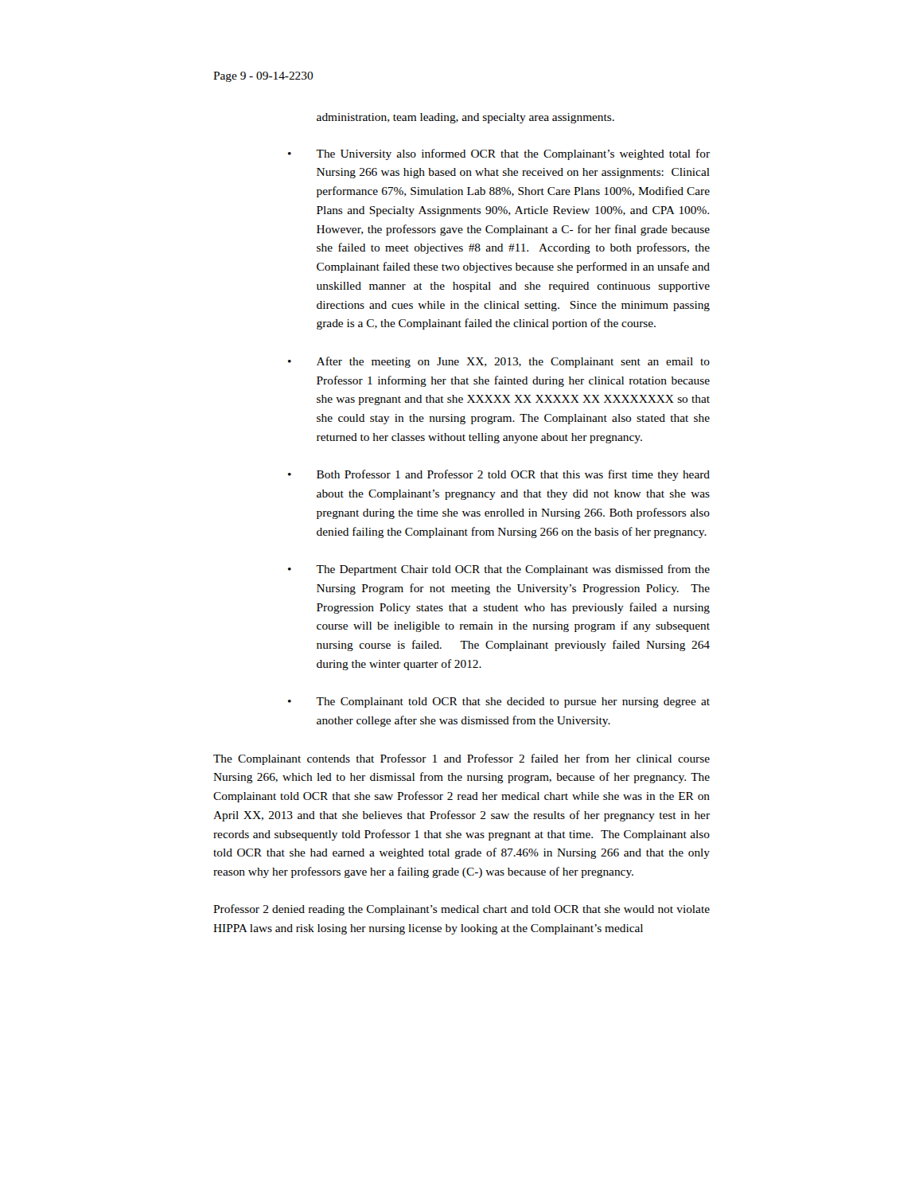Page 9 - 09-14-2230
administration, team leading, and specialty area assignments.
The University also informed OCR that the Complainant’s weighted total for Nursing 266 was high based on what she received on her assignments: Clinical performance 67%, Simulation Lab 88%, Short Care Plans 100%, Modified Care Plans and Specialty Assignments 90%, Article Review 100%, and CPA 100%. However, the professors gave the Complainant a C- for her final grade because she failed to meet objectives #8 and #11. According to both professors, the Complainant failed these two objectives because she performed in an unsafe and unskilled manner at the hospital and she required continuous supportive directions and cues while in the clinical setting. Since the minimum passing grade is a C, the Complainant failed the clinical portion of the course.
After the meeting on June XX, 2013, the Complainant sent an email to Professor 1 informing her that she fainted during her clinical rotation because she was pregnant and that she XXXXX XX XXXXX XX XXXXXXXX so that she could stay in the nursing program. The Complainant also stated that she returned to her classes without telling anyone about her pregnancy.
Both Professor 1 and Professor 2 told OCR that this was first time they heard about the Complainant’s pregnancy and that they did not know that she was pregnant during the time she was enrolled in Nursing 266. Both professors also denied failing the Complainant from Nursing 266 on the basis of her pregnancy.
The Department Chair told OCR that the Complainant was dismissed from the Nursing Program for not meeting the University’s Progression Policy. The Progression Policy states that a student who has previously failed a nursing course will be ineligible to remain in the nursing program if any subsequent nursing course is failed. The Complainant previously failed Nursing 264 during the winter quarter of 2012.
The Complainant told OCR that she decided to pursue her nursing degree at another college after she was dismissed from the University.
The Complainant contends that Professor 1 and Professor 2 failed her from her clinical course Nursing 266, which led to her dismissal from the nursing program, because of her pregnancy. The Complainant told OCR that she saw Professor 2 read her medical chart while she was in the ER on April XX, 2013 and that she believes that Professor 2 saw the results of her pregnancy test in her records and subsequently told Professor 1 that she was pregnant at that time. The Complainant also told OCR that she had earned a weighted total grade of 87.46% in Nursing 266 and that the only reason why her professors gave her a failing grade (C-) was because of her pregnancy.
Professor 2 denied reading the Complainant’s medical chart and told OCR that she would not violate HIPPA laws and risk losing her nursing license by looking at the Complainant’s medical